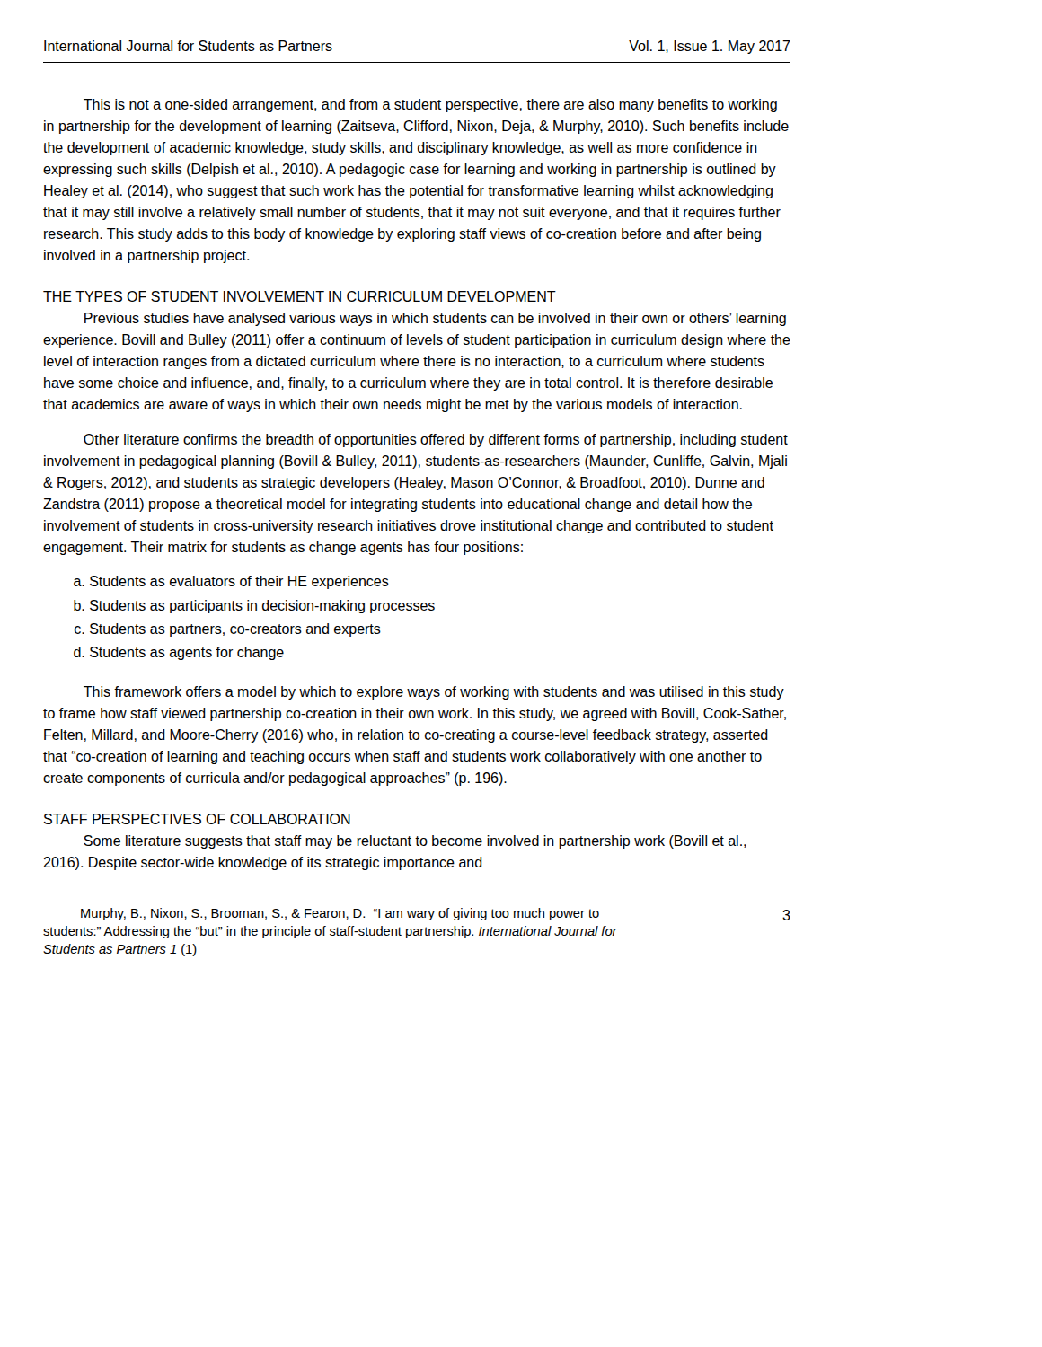International Journal for Students as Partners
Vol. 1, Issue 1. May 2017
This is not a one-sided arrangement, and from a student perspective, there are also many benefits to working in partnership for the development of learning (Zaitseva, Clifford, Nixon, Deja, & Murphy, 2010). Such benefits include the development of academic knowledge, study skills, and disciplinary knowledge, as well as more confidence in expressing such skills (Delpish et al., 2010). A pedagogic case for learning and working in partnership is outlined by Healey et al. (2014), who suggest that such work has the potential for transformative learning whilst acknowledging that it may still involve a relatively small number of students, that it may not suit everyone, and that it requires further research. This study adds to this body of knowledge by exploring staff views of co-creation before and after being involved in a partnership project.
The types of student involvement in curriculum development
Previous studies have analysed various ways in which students can be involved in their own or others’ learning experience. Bovill and Bulley (2011) offer a continuum of levels of student participation in curriculum design where the level of interaction ranges from a dictated curriculum where there is no interaction, to a curriculum where students have some choice and influence, and, finally, to a curriculum where they are in total control. It is therefore desirable that academics are aware of ways in which their own needs might be met by the various models of interaction.
Other literature confirms the breadth of opportunities offered by different forms of partnership, including student involvement in pedagogical planning (Bovill & Bulley, 2011), students-as-researchers (Maunder, Cunliffe, Galvin, Mjali & Rogers, 2012), and students as strategic developers (Healey, Mason O’Connor, & Broadfoot, 2010). Dunne and Zandstra (2011) propose a theoretical model for integrating students into educational change and detail how the involvement of students in cross-university research initiatives drove institutional change and contributed to student engagement. Their matrix for students as change agents has four positions:
Students as evaluators of their HE experiences
Students as participants in decision-making processes
Students as partners, co-creators and experts
Students as agents for change
This framework offers a model by which to explore ways of working with students and was utilised in this study to frame how staff viewed partnership co-creation in their own work. In this study, we agreed with Bovill, Cook-Sather, Felten, Millard, and Moore-Cherry (2016) who, in relation to co-creating a course-level feedback strategy, asserted that “co-creation of learning and teaching occurs when staff and students work collaboratively with one another to create components of curricula and/or pedagogical approaches” (p. 196).
Staff perspectives of collaboration
Some literature suggests that staff may be reluctant to become involved in partnership work (Bovill et al., 2016). Despite sector-wide knowledge of its strategic importance and
Murphy, B., Nixon, S., Brooman, S., & Fearon, D. “I am wary of giving too much power to students:” Addressing the “but” in the principle of staff-student partnership. International Journal for Students as Partners 1 (1)
3